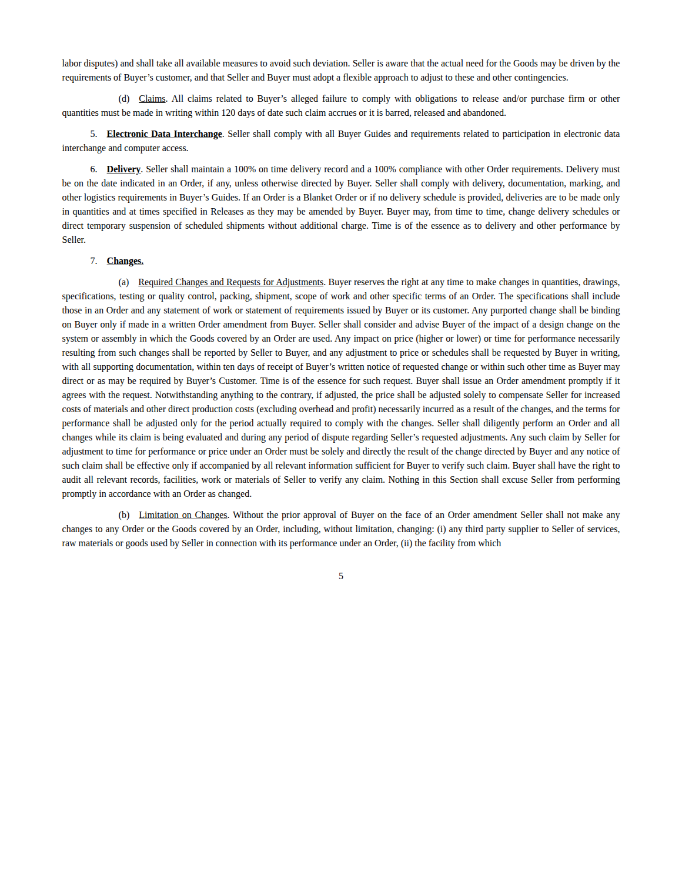labor disputes) and shall take all available measures to avoid such deviation. Seller is aware that the actual need for the Goods may be driven by the requirements of Buyer’s customer, and that Seller and Buyer must adopt a flexible approach to adjust to these and other contingencies.
(d) Claims. All claims related to Buyer’s alleged failure to comply with obligations to release and/or purchase firm or other quantities must be made in writing within 120 days of date such claim accrues or it is barred, released and abandoned.
5. Electronic Data Interchange. Seller shall comply with all Buyer Guides and requirements related to participation in electronic data interchange and computer access.
6. Delivery. Seller shall maintain a 100% on time delivery record and a 100% compliance with other Order requirements. Delivery must be on the date indicated in an Order, if any, unless otherwise directed by Buyer. Seller shall comply with delivery, documentation, marking, and other logistics requirements in Buyer’s Guides. If an Order is a Blanket Order or if no delivery schedule is provided, deliveries are to be made only in quantities and at times specified in Releases as they may be amended by Buyer. Buyer may, from time to time, change delivery schedules or direct temporary suspension of scheduled shipments without additional charge. Time is of the essence as to delivery and other performance by Seller.
7. Changes.
(a) Required Changes and Requests for Adjustments. Buyer reserves the right at any time to make changes in quantities, drawings, specifications, testing or quality control, packing, shipment, scope of work and other specific terms of an Order. The specifications shall include those in an Order and any statement of work or statement of requirements issued by Buyer or its customer. Any purported change shall be binding on Buyer only if made in a written Order amendment from Buyer. Seller shall consider and advise Buyer of the impact of a design change on the system or assembly in which the Goods covered by an Order are used. Any impact on price (higher or lower) or time for performance necessarily resulting from such changes shall be reported by Seller to Buyer, and any adjustment to price or schedules shall be requested by Buyer in writing, with all supporting documentation, within ten days of receipt of Buyer’s written notice of requested change or within such other time as Buyer may direct or as may be required by Buyer’s Customer. Time is of the essence for such request. Buyer shall issue an Order amendment promptly if it agrees with the request. Notwithstanding anything to the contrary, if adjusted, the price shall be adjusted solely to compensate Seller for increased costs of materials and other direct production costs (excluding overhead and profit) necessarily incurred as a result of the changes, and the terms for performance shall be adjusted only for the period actually required to comply with the changes. Seller shall diligently perform an Order and all changes while its claim is being evaluated and during any period of dispute regarding Seller’s requested adjustments. Any such claim by Seller for adjustment to time for performance or price under an Order must be solely and directly the result of the change directed by Buyer and any notice of such claim shall be effective only if accompanied by all relevant information sufficient for Buyer to verify such claim. Buyer shall have the right to audit all relevant records, facilities, work or materials of Seller to verify any claim. Nothing in this Section shall excuse Seller from performing promptly in accordance with an Order as changed.
(b) Limitation on Changes. Without the prior approval of Buyer on the face of an Order amendment Seller shall not make any changes to any Order or the Goods covered by an Order, including, without limitation, changing: (i) any third party supplier to Seller of services, raw materials or goods used by Seller in connection with its performance under an Order, (ii) the facility from which
5